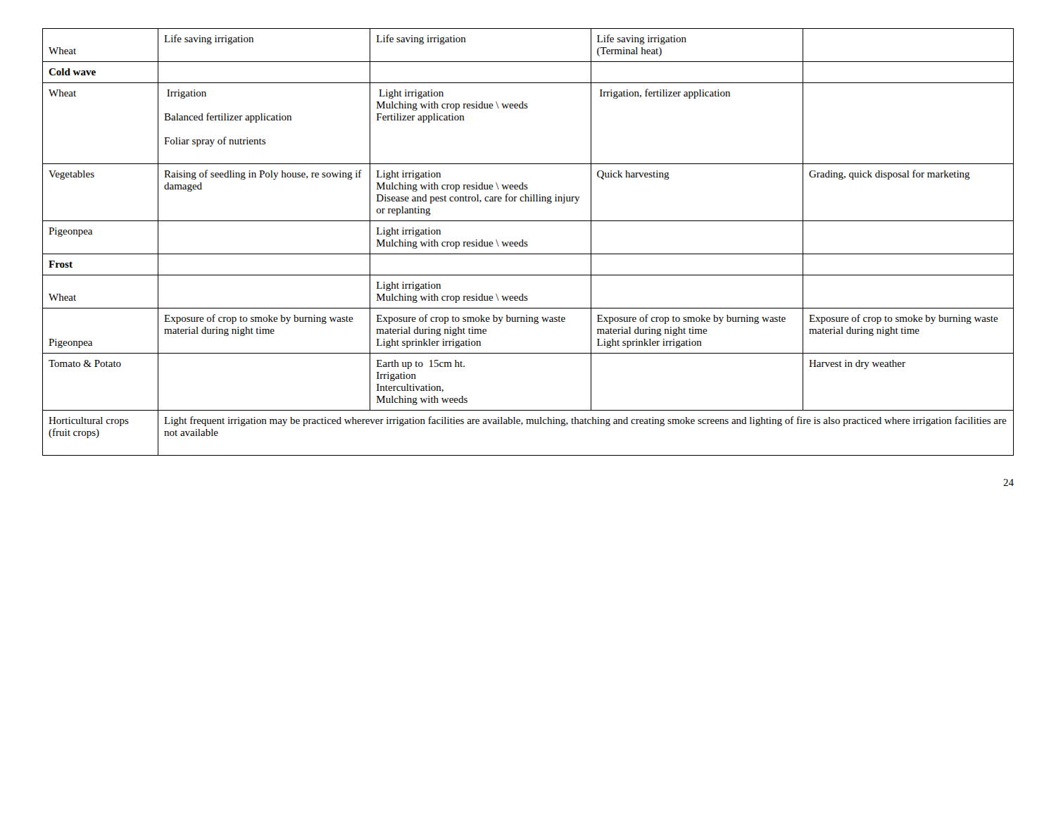| Wheat | Life saving irrigation | Life saving irrigation | Life saving irrigation (Terminal heat) | |
| Cold wave | | | | |
| Wheat | Irrigation Balanced fertilizer application Foliar spray of nutrients | Light irrigation Mulching with crop residue \ weeds Fertilizer application | Irrigation, fertilizer application | |
| Vegetables | Raising of seedling in Poly house, re sowing if damaged | Light irrigation Mulching with crop residue \ weeds Disease and pest control, care for chilling injury or replanting | Quick harvesting | Grading, quick disposal for marketing |
| Pigeonpea | | Light irrigation Mulching with crop residue \ weeds | | |
| Frost | | | | |
| Wheat | | Light irrigation Mulching with crop residue \ weeds | | |
| Pigeonpea | Exposure of crop to smoke by burning waste material during night time | Exposure of crop to smoke by burning waste material during night time Light sprinkler irrigation | Exposure of crop to smoke by burning waste material during night time Light sprinkler irrigation | Exposure of crop to smoke by burning waste material during night time |
| Tomato & Potato | | Earth up to 15cm ht. Irrigation Intercultivation, Mulching with weeds | | Harvest in dry weather |
| Horticultural crops (fruit crops) | Light frequent irrigation may be practiced wherever irrigation facilities are available, mulching, thatching and creating smoke screens and lighting of fire is also practiced where irrigation facilities are not available |
24